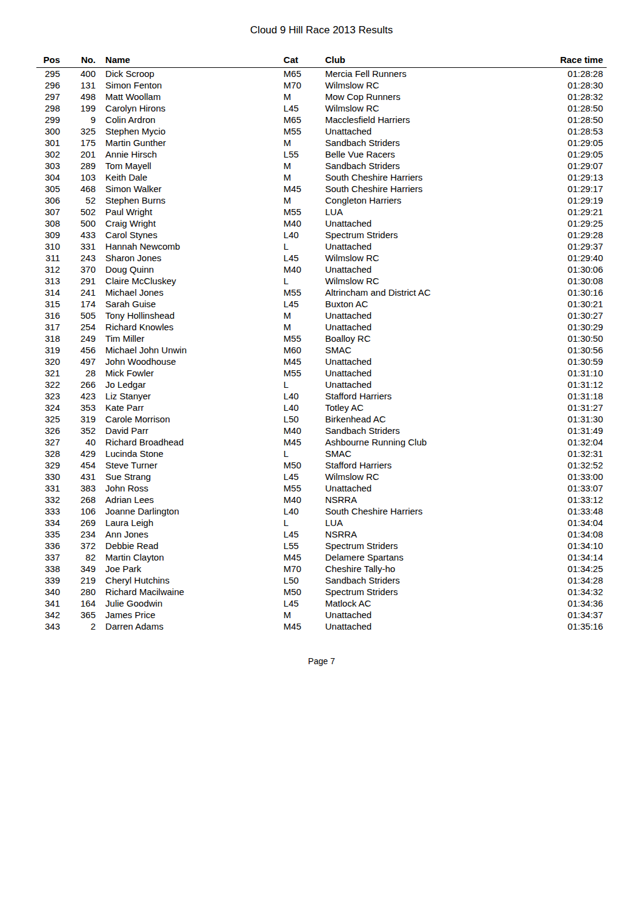Cloud 9 Hill Race 2013 Results
| Pos | No. | Name | Cat | Club | Race time |
| --- | --- | --- | --- | --- | --- |
| 295 | 400 | Dick Scroop | M65 | Mercia Fell Runners | 01:28:28 |
| 296 | 131 | Simon Fenton | M70 | Wilmslow RC | 01:28:30 |
| 297 | 498 | Matt Woollam | M | Mow Cop Runners | 01:28:32 |
| 298 | 199 | Carolyn Hirons | L45 | Wilmslow RC | 01:28:50 |
| 299 | 9 | Colin Ardron | M65 | Macclesfield Harriers | 01:28:50 |
| 300 | 325 | Stephen Mycio | M55 | Unattached | 01:28:53 |
| 301 | 175 | Martin Gunther | M | Sandbach Striders | 01:29:05 |
| 302 | 201 | Annie Hirsch | L55 | Belle Vue Racers | 01:29:05 |
| 303 | 289 | Tom Mayell | M | Sandbach Striders | 01:29:07 |
| 304 | 103 | Keith Dale | M | South Cheshire Harriers | 01:29:13 |
| 305 | 468 | Simon Walker | M45 | South Cheshire Harriers | 01:29:17 |
| 306 | 52 | Stephen Burns | M | Congleton Harriers | 01:29:19 |
| 307 | 502 | Paul Wright | M55 | LUA | 01:29:21 |
| 308 | 500 | Craig Wright | M40 | Unattached | 01:29:25 |
| 309 | 433 | Carol Stynes | L40 | Spectrum Striders | 01:29:28 |
| 310 | 331 | Hannah Newcomb | L | Unattached | 01:29:37 |
| 311 | 243 | Sharon Jones | L45 | Wilmslow RC | 01:29:40 |
| 312 | 370 | Doug Quinn | M40 | Unattached | 01:30:06 |
| 313 | 291 | Claire McCluskey | L | Wilmslow RC | 01:30:08 |
| 314 | 241 | Michael Jones | M55 | Altrincham and District AC | 01:30:16 |
| 315 | 174 | Sarah Guise | L45 | Buxton AC | 01:30:21 |
| 316 | 505 | Tony Hollinshead | M | Unattached | 01:30:27 |
| 317 | 254 | Richard Knowles | M | Unattached | 01:30:29 |
| 318 | 249 | Tim Miller | M55 | Boalloy RC | 01:30:50 |
| 319 | 456 | Michael John Unwin | M60 | SMAC | 01:30:56 |
| 320 | 497 | John Woodhouse | M45 | Unattached | 01:30:59 |
| 321 | 28 | Mick Fowler | M55 | Unattached | 01:31:10 |
| 322 | 266 | Jo Ledgar | L | Unattached | 01:31:12 |
| 323 | 423 | Liz Stanyer | L40 | Stafford Harriers | 01:31:18 |
| 324 | 353 | Kate Parr | L40 | Totley AC | 01:31:27 |
| 325 | 319 | Carole Morrison | L50 | Birkenhead AC | 01:31:30 |
| 326 | 352 | David Parr | M40 | Sandbach Striders | 01:31:49 |
| 327 | 40 | Richard Broadhead | M45 | Ashbourne Running Club | 01:32:04 |
| 328 | 429 | Lucinda Stone | L | SMAC | 01:32:31 |
| 329 | 454 | Steve Turner | M50 | Stafford Harriers | 01:32:52 |
| 330 | 431 | Sue Strang | L45 | Wilmslow RC | 01:33:00 |
| 331 | 383 | John Ross | M55 | Unattached | 01:33:07 |
| 332 | 268 | Adrian Lees | M40 | NSRRA | 01:33:12 |
| 333 | 106 | Joanne Darlington | L40 | South Cheshire Harriers | 01:33:48 |
| 334 | 269 | Laura Leigh | L | LUA | 01:34:04 |
| 335 | 234 | Ann Jones | L45 | NSRRA | 01:34:08 |
| 336 | 372 | Debbie Read | L55 | Spectrum Striders | 01:34:10 |
| 337 | 82 | Martin Clayton | M45 | Delamere Spartans | 01:34:14 |
| 338 | 349 | Joe Park | M70 | Cheshire Tally-ho | 01:34:25 |
| 339 | 219 | Cheryl Hutchins | L50 | Sandbach Striders | 01:34:28 |
| 340 | 280 | Richard Macilwaine | M50 | Spectrum Striders | 01:34:32 |
| 341 | 164 | Julie Goodwin | L45 | Matlock AC | 01:34:36 |
| 342 | 365 | James Price | M | Unattached | 01:34:37 |
| 343 | 2 | Darren Adams | M45 | Unattached | 01:35:16 |
Page 7